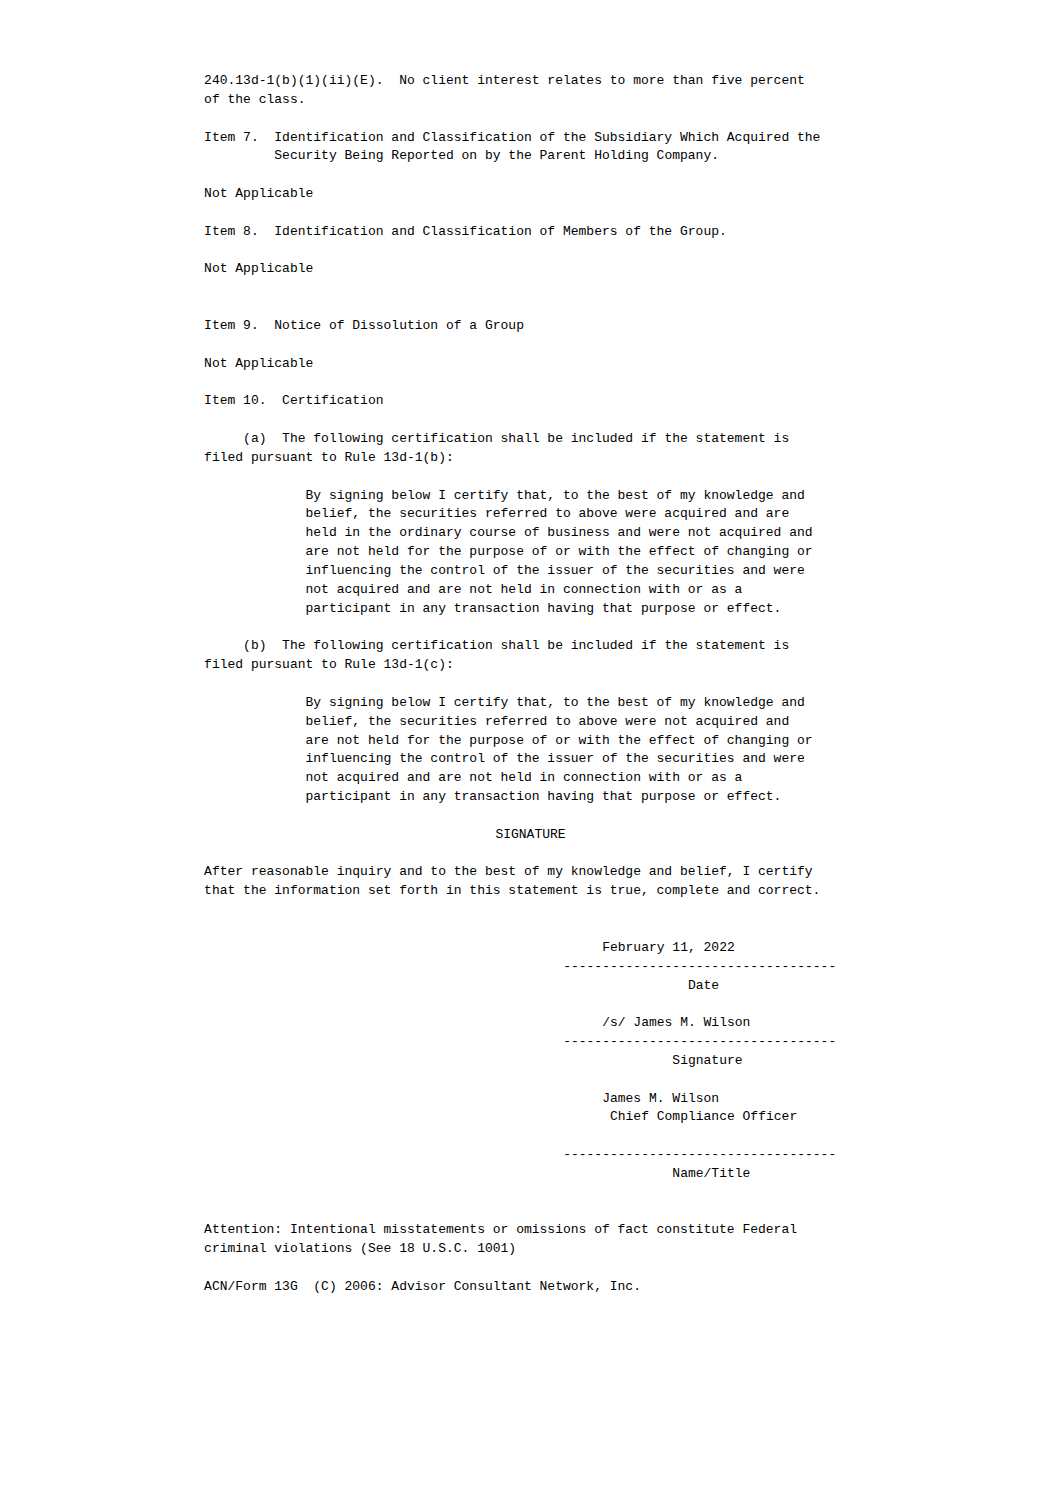240.13d-1(b)(1)(ii)(E).  No client interest relates to more than five percent
of the class.
Item 7.  Identification and Classification of the Subsidiary Which Acquired the
         Security Being Reported on by the Parent Holding Company.
Not Applicable
Item 8.  Identification and Classification of Members of the Group.
Not Applicable
Item 9.  Notice of Dissolution of a Group
Not Applicable
Item 10.  Certification
     (a)  The following certification shall be included if the statement is
filed pursuant to Rule 13d-1(b):
             By signing below I certify that, to the best of my knowledge and
             belief, the securities referred to above were acquired and are
             held in the ordinary course of business and were not acquired and
             are not held for the purpose of or with the effect of changing or
             influencing the control of the issuer of the securities and were
             not acquired and are not held in connection with or as a
             participant in any transaction having that purpose or effect.
     (b)  The following certification shall be included if the statement is
filed pursuant to Rule 13d-1(c):
             By signing below I certify that, to the best of my knowledge and
             belief, the securities referred to above were not acquired and
             are not held for the purpose of or with the effect of changing or
             influencing the control of the issuer of the securities and were
             not acquired and are not held in connection with or as a
             participant in any transaction having that purpose or effect.
SIGNATURE
After reasonable inquiry and to the best of my knowledge and belief, I certify
that the information set forth in this statement is true, complete and correct.
     February 11, 2022
-----------------------------------
                Date
     /s/ James M. Wilson
-----------------------------------
              Signature
     James M. Wilson
      Chief Compliance Officer
-----------------------------------
              Name/Title
Attention: Intentional misstatements or omissions of fact constitute Federal
criminal violations (See 18 U.S.C. 1001)
ACN/Form 13G  (C) 2006: Advisor Consultant Network, Inc.